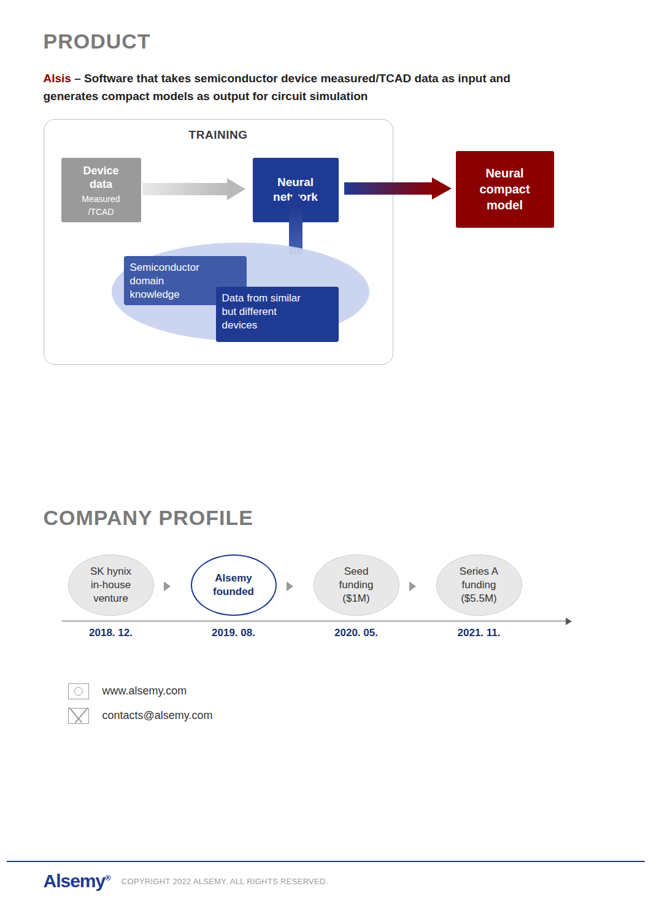PRODUCT
Alsis – Software that takes semiconductor device measured/TCAD data as input and generates compact models as output for circuit simulation
TRAINING
Device data Measured /TCAD
Neural
network
Semiconductor
domain
knowledge
Data from similar
but different
devices
Neural
compact
model
COMPANY PROFILE
SK hynix
in-house
venture
Alsemy
founded
Seed
funding
($1M)
Series A
funding
($5.5M)
2018. 12.
2019. 08.
2020. 05.
2021. 11.
www.alsemy.com
contacts@alsemy.com
Alsemy®
COPYRIGHT 2022 ALSEMY. ALL RIGHTS RESERVED.